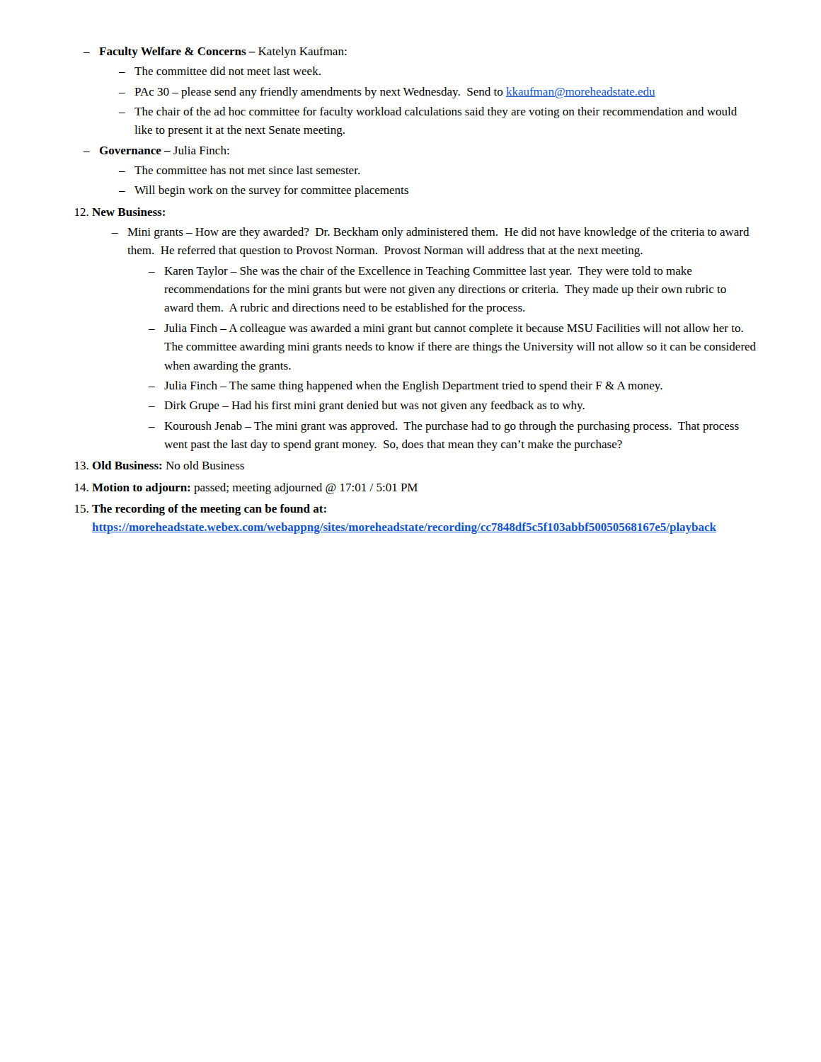Faculty Welfare & Concerns – Katelyn Kaufman:
The committee did not meet last week.
PAc 30 – please send any friendly amendments by next Wednesday. Send to kkaufman@moreheadstate.edu
The chair of the ad hoc committee for faculty workload calculations said they are voting on their recommendation and would like to present it at the next Senate meeting.
Governance – Julia Finch:
The committee has not met since last semester.
Will begin work on the survey for committee placements
New Business:
Mini grants – How are they awarded? Dr. Beckham only administered them. He did not have knowledge of the criteria to award them. He referred that question to Provost Norman. Provost Norman will address that at the next meeting.
Karen Taylor – She was the chair of the Excellence in Teaching Committee last year. They were told to make recommendations for the mini grants but were not given any directions or criteria. They made up their own rubric to award them. A rubric and directions need to be established for the process.
Julia Finch – A colleague was awarded a mini grant but cannot complete it because MSU Facilities will not allow her to. The committee awarding mini grants needs to know if there are things the University will not allow so it can be considered when awarding the grants.
Julia Finch – The same thing happened when the English Department tried to spend their F & A money.
Dirk Grupe – Had his first mini grant denied but was not given any feedback as to why.
Kouroush Jenab – The mini grant was approved. The purchase had to go through the purchasing process. That process went past the last day to spend grant money. So, does that mean they can’t make the purchase?
Old Business: No old Business
Motion to adjourn: passed; meeting adjourned @ 17:01 / 5:01 PM
The recording of the meeting can be found at:
https://moreheadstate.webex.com/webappng/sites/moreheadstate/recording/cc7848df5c5f103abbf50050568167e5/playback